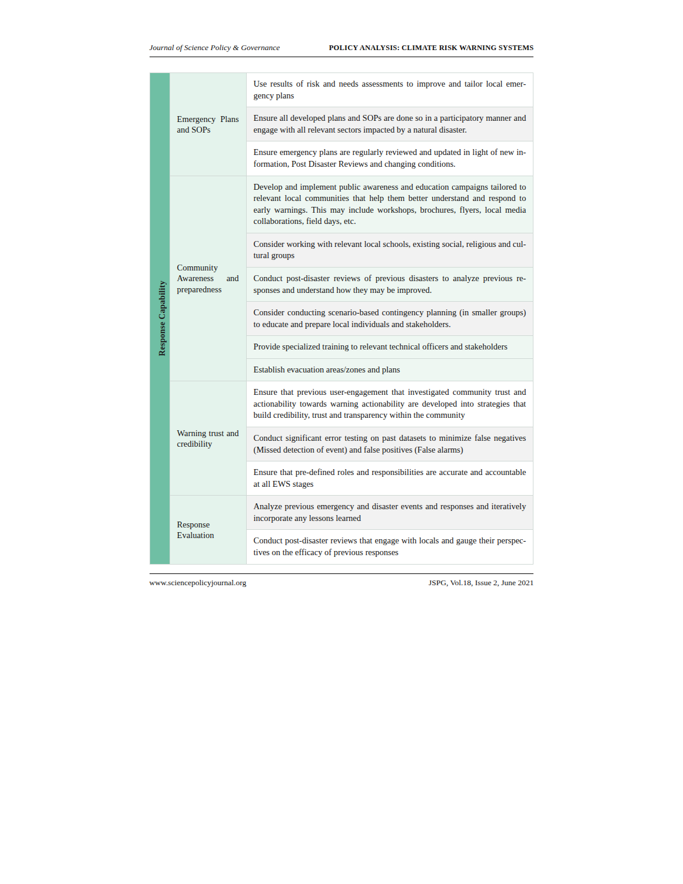Journal of Science Policy & Governance
Policy Analysis: Climate Risk Warning Systems
| Response Capability | Emergency Plans and SOPs | Use results of risk and needs assessments to improve and tailor local emergency plans |
| Ensure all developed plans and SOPs are done so in a participatory manner and engage with all relevant sectors impacted by a natural disaster. |
| Ensure emergency plans are regularly reviewed and updated in light of new information, Post Disaster Reviews and changing conditions. |
| Community Awareness and preparedness | Develop and implement public awareness and education campaigns tailored to relevant local communities that help them better understand and respond to early warnings. This may include workshops, brochures, flyers, local media collaborations, field days, etc. |
| Consider working with relevant local schools, existing social, religious and cultural groups |
| Conduct post-disaster reviews of previous disasters to analyze previous responses and understand how they may be improved. |
| Consider conducting scenario-based contingency planning (in smaller groups) to educate and prepare local individuals and stakeholders. |
| Provide specialized training to relevant technical officers and stakeholders |
| Establish evacuation areas/zones and plans |
| Warning trust and credibility | Ensure that previous user-engagement that investigated community trust and actionability towards warning actionability are developed into strategies that build credibility, trust and transparency within the community |
| Conduct significant error testing on past datasets to minimize false negatives (Missed detection of event) and false positives (False alarms) |
| Ensure that pre-defined roles and responsibilities are accurate and accountable at all EWS stages |
| Response Evaluation | Analyze previous emergency and disaster events and responses and iteratively incorporate any lessons learned |
| Conduct post-disaster reviews that engage with locals and gauge their perspectives on the efficacy of previous responses |
www.sciencepolicyjournal.org
JSPG, Vol.18, Issue 2, June 2021